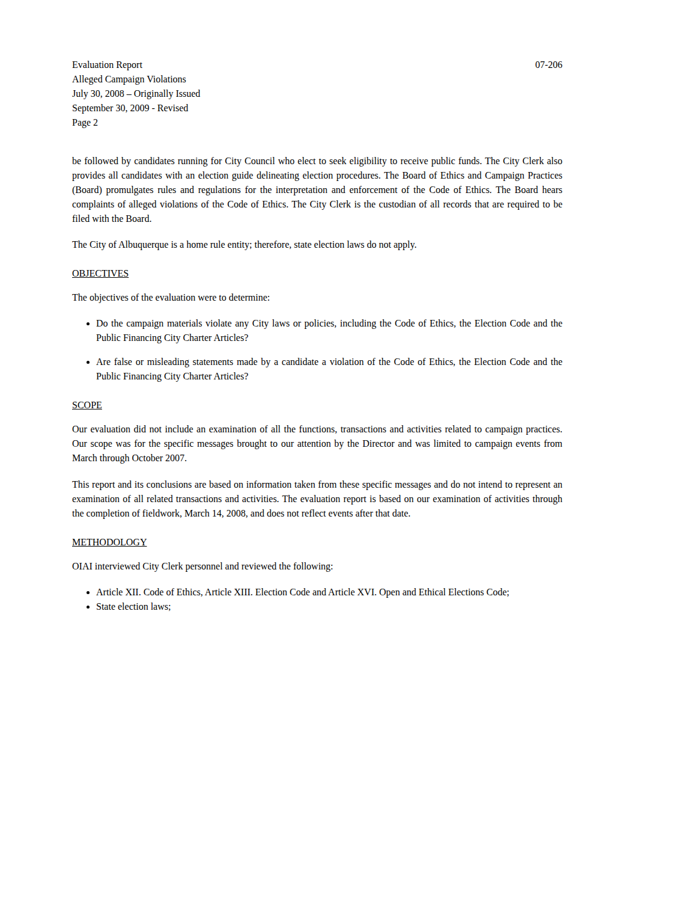07-206 Evaluation Report Alleged Campaign Violations July 30, 2008 – Originally Issued September 30, 2009 - Revised Page 2
be followed by candidates running for City Council who elect to seek eligibility to receive public funds. The City Clerk also provides all candidates with an election guide delineating election procedures. The Board of Ethics and Campaign Practices (Board) promulgates rules and regulations for the interpretation and enforcement of the Code of Ethics. The Board hears complaints of alleged violations of the Code of Ethics. The City Clerk is the custodian of all records that are required to be filed with the Board.
The City of Albuquerque is a home rule entity; therefore, state election laws do not apply.
OBJECTIVES
The objectives of the evaluation were to determine:
Do the campaign materials violate any City laws or policies, including the Code of Ethics, the Election Code and the Public Financing City Charter Articles?
Are false or misleading statements made by a candidate a violation of the Code of Ethics, the Election Code and the Public Financing City Charter Articles?
SCOPE
Our evaluation did not include an examination of all the functions, transactions and activities related to campaign practices. Our scope was for the specific messages brought to our attention by the Director and was limited to campaign events from March through October 2007.
This report and its conclusions are based on information taken from these specific messages and do not intend to represent an examination of all related transactions and activities. The evaluation report is based on our examination of activities through the completion of fieldwork, March 14, 2008, and does not reflect events after that date.
METHODOLOGY
OIAI interviewed City Clerk personnel and reviewed the following:
Article XII. Code of Ethics, Article XIII. Election Code and Article XVI. Open and Ethical Elections Code;
State election laws;